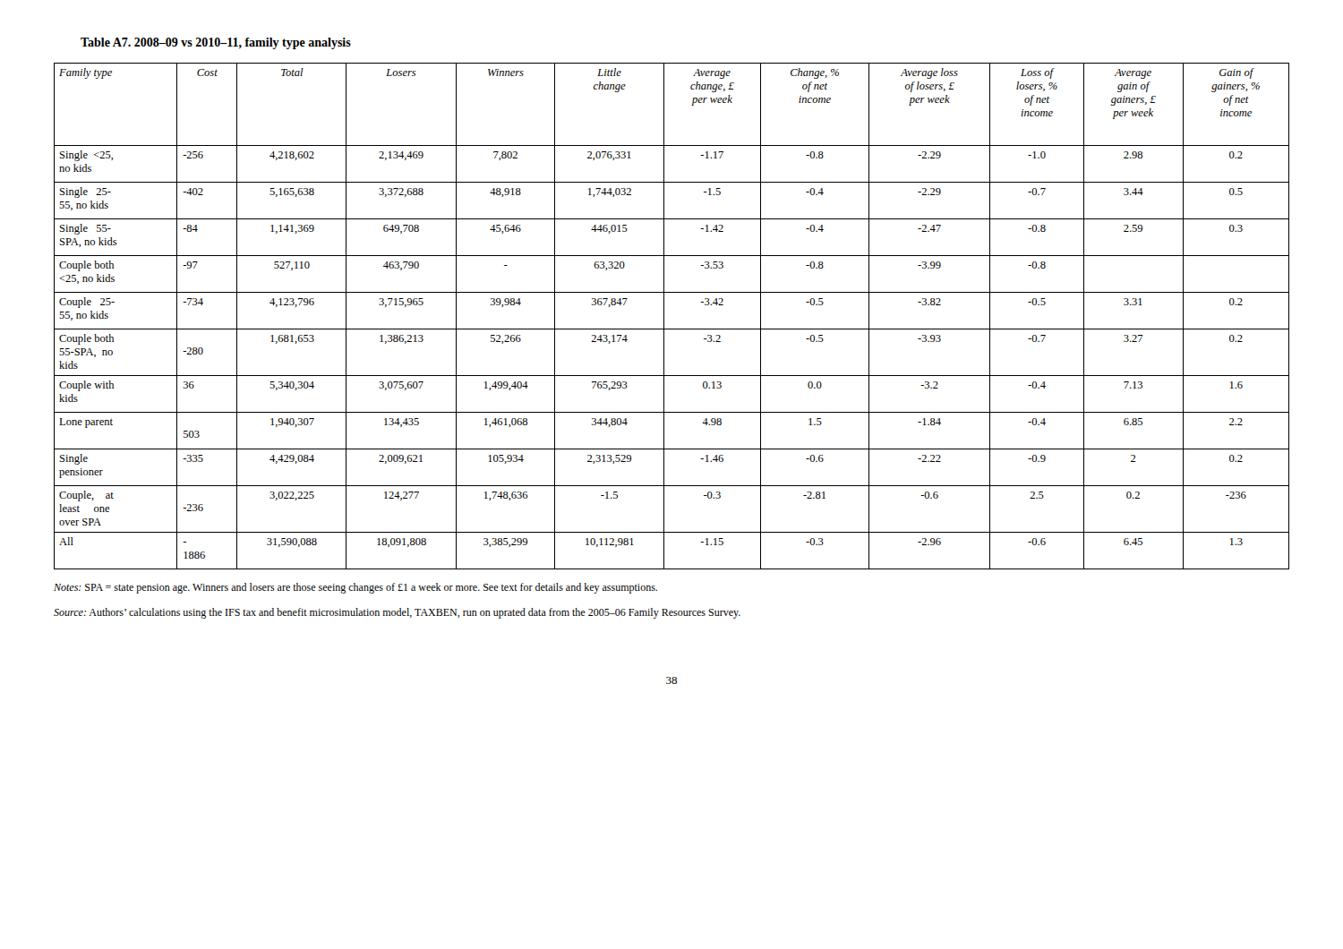Table A7. 2008–09 vs 2010–11, family type analysis
| Family type | Cost | Total | Losers | Winners | Little change | Average change, £ per week | Change, % of net income | Average loss of losers, £ per week | Loss of losers, % of net income | Average gain of gainers, £ per week | Gain of gainers, % of net income |
| --- | --- | --- | --- | --- | --- | --- | --- | --- | --- | --- | --- |
| Single <25, no kids | -256 | 4,218,602 | 2,134,469 | 7,802 | 2,076,331 | -1.17 | -0.8 | -2.29 | -1.0 | 2.98 | 0.2 |
| Single 25- 55, no kids | -402 | 5,165,638 | 3,372,688 | 48,918 | 1,744,032 | -1.5 | -0.4 | -2.29 | -0.7 | 3.44 | 0.5 |
| Single 55- SPA, no kids | -84 | 1,141,369 | 649,708 | 45,646 | 446,015 | -1.42 | -0.4 | -2.47 | -0.8 | 2.59 | 0.3 |
| Couple both <25, no kids | -97 | 527,110 | 463,790 | - | 63,320 | -3.53 | -0.8 | -3.99 | -0.8 | | |
| Couple 25- 55, no kids | -734 | 4,123,796 | 3,715,965 | 39,984 | 367,847 | -3.42 | -0.5 | -3.82 | -0.5 | 3.31 | 0.2 |
| Couple both 55-SPA, no kids | -280 | 1,681,653 | 1,386,213 | 52,266 | 243,174 | -3.2 | -0.5 | -3.93 | -0.7 | 3.27 | 0.2 |
| Couple with kids | 36 | 5,340,304 | 3,075,607 | 1,499,404 | 765,293 | 0.13 | 0.0 | -3.2 | -0.4 | 7.13 | 1.6 |
| Lone parent | 503 | 1,940,307 | 134,435 | 1,461,068 | 344,804 | 4.98 | 1.5 | -1.84 | -0.4 | 6.85 | 2.2 |
| Single pensioner | -335 | 4,429,084 | 2,009,621 | 105,934 | 2,313,529 | -1.46 | -0.6 | -2.22 | -0.9 | 2 | 0.2 |
| Couple, at least one over SPA | -236 | 3,022,225 | 124,277 | 1,748,636 | -1.5 | -0.3 | -2.81 | -0.6 | 2.5 | 0.2 | -236 |
| All | - 1886 | 31,590,088 | 18,091,808 | 3,385,299 | 10,112,981 | -1.15 | -0.3 | -2.96 | -0.6 | 6.45 | 1.3 |
Notes: SPA = state pension age. Winners and losers are those seeing changes of £1 a week or more. See text for details and key assumptions.
Source: Authors’ calculations using the IFS tax and benefit microsimulation model, TAXBEN, run on uprated data from the 2005–06 Family Resources Survey.
38